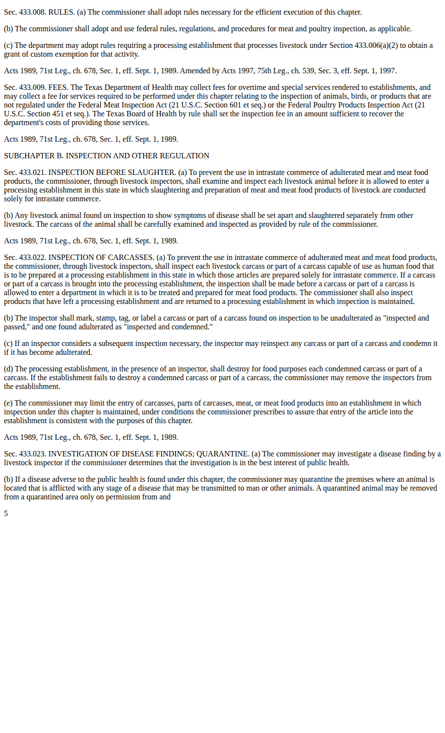Sec. 433.008. RULES. (a) The commissioner shall adopt rules necessary for the efficient execution of this chapter.
(b) The commissioner shall adopt and use federal rules, regulations, and procedures for meat and poultry inspection, as applicable.
(c) The department may adopt rules requiring a processing establishment that processes livestock under Section 433.006(a)(2) to obtain a grant of custom exemption for that activity.
Acts 1989, 71st Leg., ch. 678, Sec. 1, eff. Sept. 1, 1989. Amended by Acts 1997, 75th Leg., ch. 539, Sec. 3, eff. Sept. 1, 1997.
Sec. 433.009. FEES. The Texas Department of Health may collect fees for overtime and special services rendered to establishments, and may collect a fee for services required to be performed under this chapter relating to the inspection of animals, birds, or products that are not regulated under the Federal Meat Inspection Act (21 U.S.C. Section 601 et seq.) or the Federal Poultry Products Inspection Act (21 U.S.C. Section 451 et seq.). The Texas Board of Health by rule shall set the inspection fee in an amount sufficient to recover the department's costs of providing those services.
Acts 1989, 71st Leg., ch. 678, Sec. 1, eff. Sept. 1, 1989.
SUBCHAPTER B. INSPECTION AND OTHER REGULATION
Sec. 433.021. INSPECTION BEFORE SLAUGHTER. (a) To prevent the use in intrastate commerce of adulterated meat and meat food products, the commissioner, through livestock inspectors, shall examine and inspect each livestock animal before it is allowed to enter a processing establishment in this state in which slaughtering and preparation of meat and meat food products of livestock are conducted solely for intrastate commerce.
(b) Any livestock animal found on inspection to show symptoms of disease shall be set apart and slaughtered separately from other livestock. The carcass of the animal shall be carefully examined and inspected as provided by rule of the commissioner.
Acts 1989, 71st Leg., ch. 678, Sec. 1, eff. Sept. 1, 1989.
Sec. 433.022. INSPECTION OF CARCASSES. (a) To prevent the use in intrastate commerce of adulterated meat and meat food products, the commissioner, through livestock inspectors, shall inspect each livestock carcass or part of a carcass capable of use as human food that is to be prepared at a processing establishment in this state in which those articles are prepared solely for intrastate commerce. If a carcass or part of a carcass is brought into the processing establishment, the inspection shall be made before a carcass or part of a carcass is allowed to enter a department in which it is to be treated and prepared for meat food products. The commissioner shall also inspect products that have left a processing establishment and are returned to a processing establishment in which inspection is maintained.
(b) The inspector shall mark, stamp, tag, or label a carcass or part of a carcass found on inspection to be unadulterated as "inspected and passed," and one found adulterated as "inspected and condemned."
(c) If an inspector considers a subsequent inspection necessary, the inspector may reinspect any carcass or part of a carcass and condemn it if it has become adulterated.
(d) The processing establishment, in the presence of an inspector, shall destroy for food purposes each condemned carcass or part of a carcass. If the establishment fails to destroy a condemned carcass or part of a carcass, the commissioner may remove the inspectors from the establishment.
(e) The commissioner may limit the entry of carcasses, parts of carcasses, meat, or meat food products into an establishment in which inspection under this chapter is maintained, under conditions the commissioner prescribes to assure that entry of the article into the establishment is consistent with the purposes of this chapter.
Acts 1989, 71st Leg., ch. 678, Sec. 1, eff. Sept. 1, 1989.
Sec. 433.023. INVESTIGATION OF DISEASE FINDINGS; QUARANTINE. (a) The commissioner may investigate a disease finding by a livestock inspector if the commissioner determines that the investigation is in the best interest of public health.
(b) If a disease adverse to the public health is found under this chapter, the commissioner may quarantine the premises where an animal is located that is afflicted with any stage of a disease that may be transmitted to man or other animals. A quarantined animal may be removed from a quarantined area only on permission from and
5